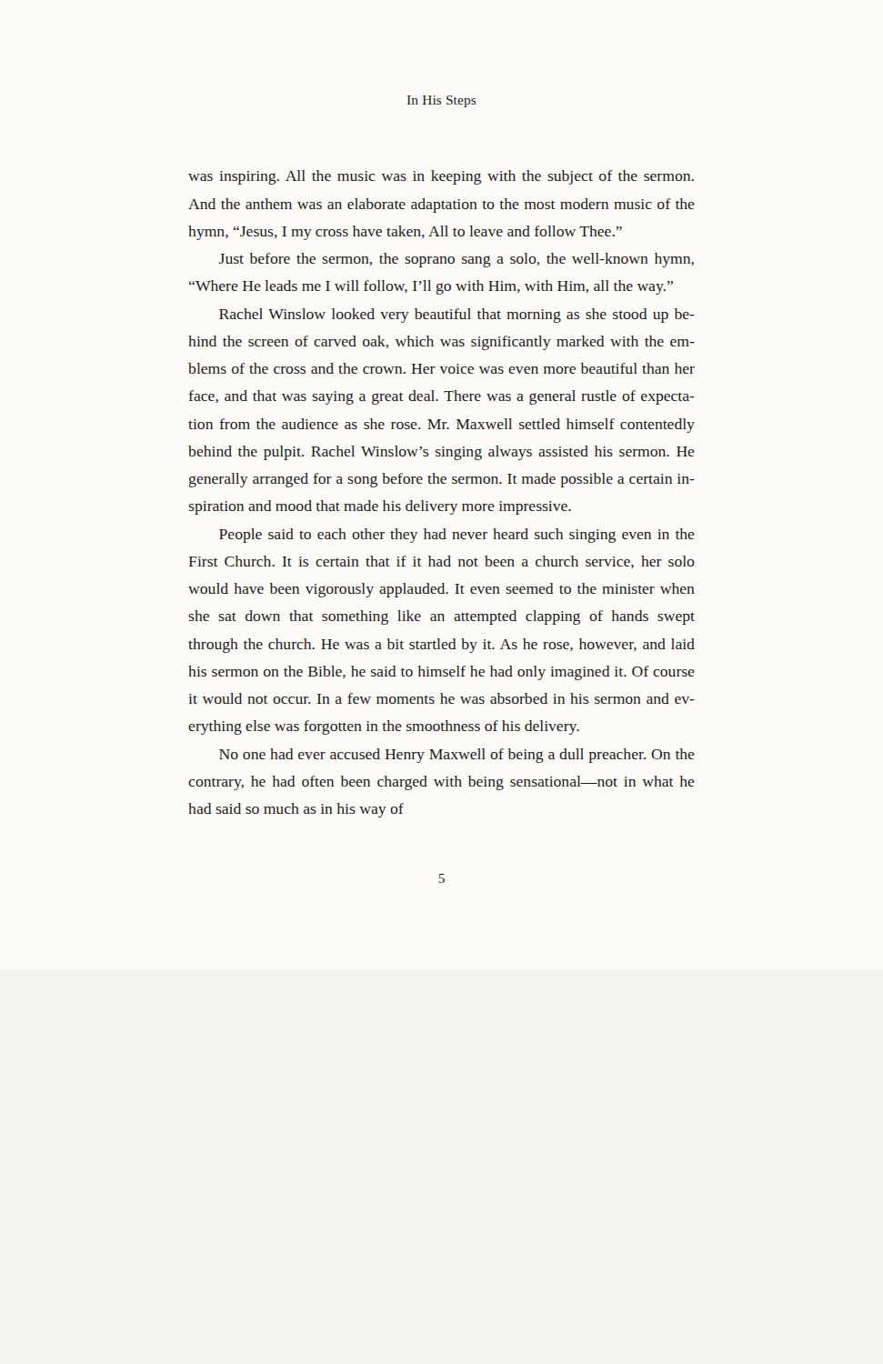In His Steps
was inspiring. All the music was in keeping with the subject of the sermon. And the anthem was an elaborate adaptation to the most modern music of the hymn, “Jesus, I my cross have taken, All to leave and follow Thee.”
Just before the sermon, the soprano sang a solo, the well-known hymn, “Where He leads me I will follow, I’ll go with Him, with Him, all the way.”
Rachel Winslow looked very beautiful that morning as she stood up behind the screen of carved oak, which was significantly marked with the emblems of the cross and the crown. Her voice was even more beautiful than her face, and that was saying a great deal. There was a general rustle of expectation from the audience as she rose. Mr. Maxwell settled himself contentedly behind the pulpit. Rachel Winslow’s singing always assisted his sermon. He generally arranged for a song before the sermon. It made possible a certain inspiration and mood that made his delivery more impressive.
People said to each other they had never heard such singing even in the First Church. It is certain that if it had not been a church service, her solo would have been vigorously applauded. It even seemed to the minister when she sat down that something like an attempted clapping of hands swept through the church. He was a bit startled by it. As he rose, however, and laid his sermon on the Bible, he said to himself he had only imagined it. Of course it would not occur. In a few moments he was absorbed in his sermon and everything else was forgotten in the smoothness of his delivery.
No one had ever accused Henry Maxwell of being a dull preacher. On the contrary, he had often been charged with being sensational—not in what he had said so much as in his way of
5